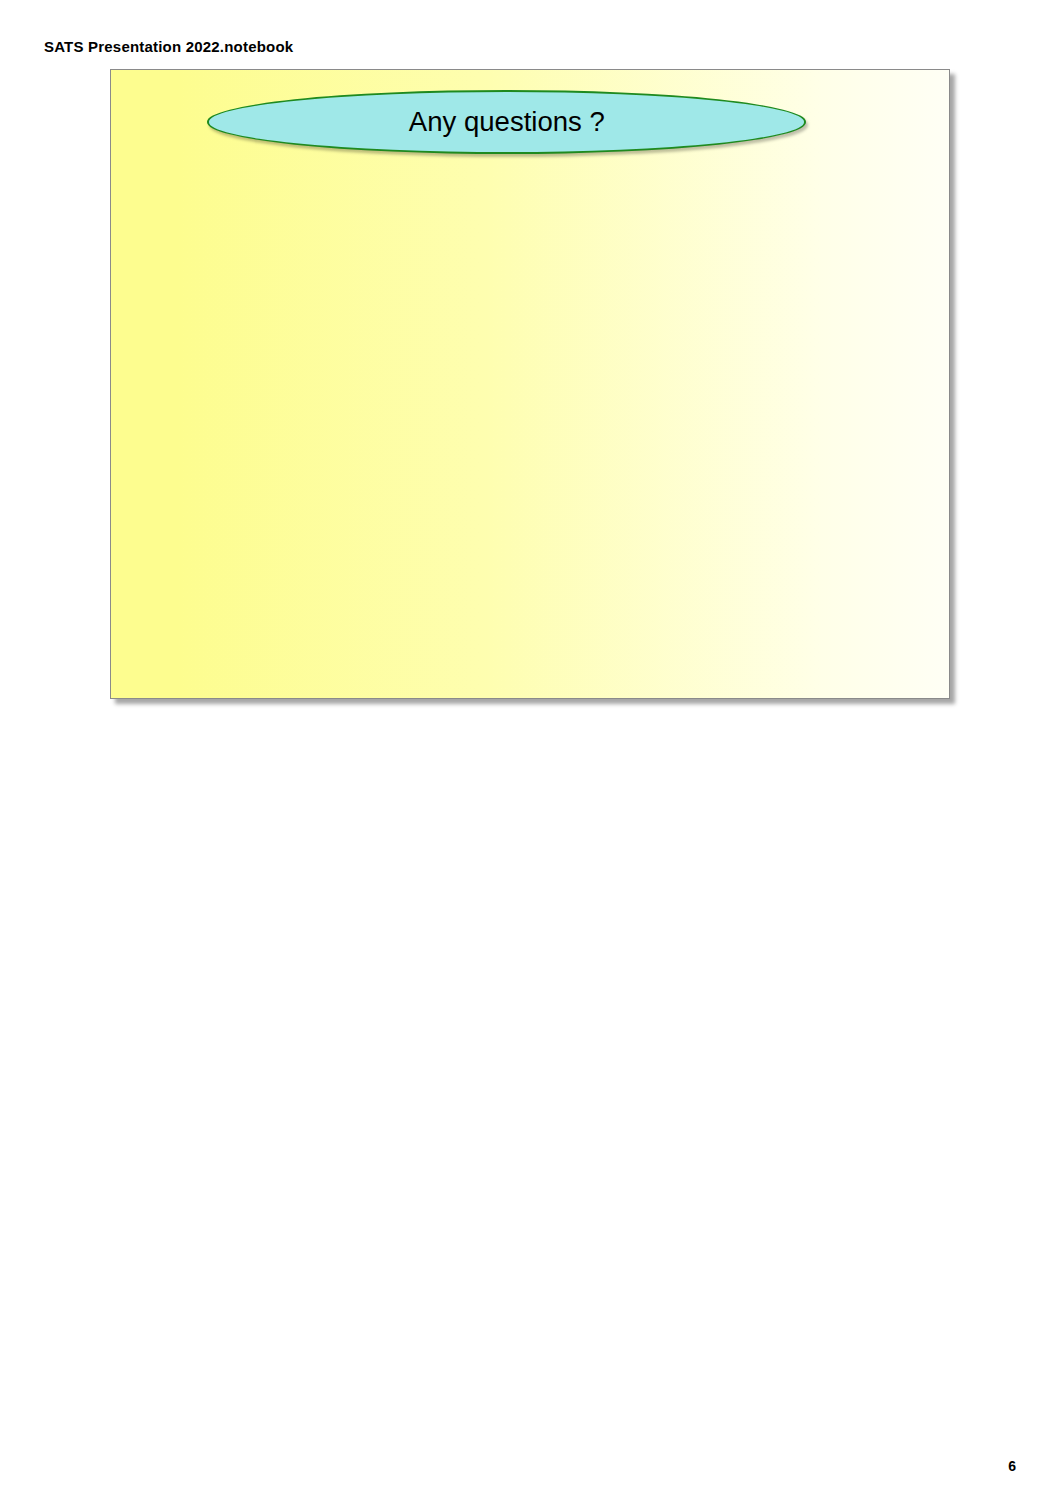SATS Presentation 2022.notebook
Any questions ?
6